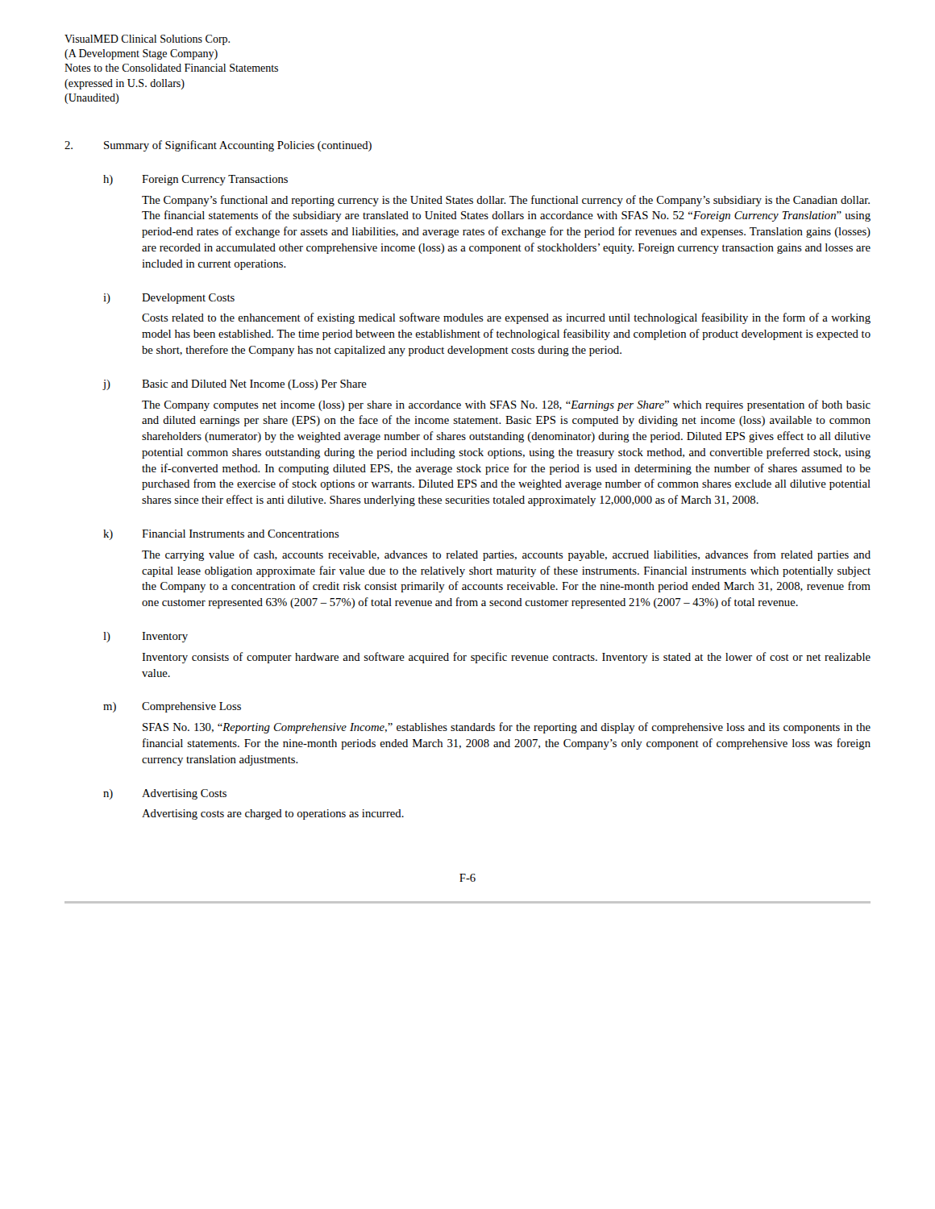VisualMED Clinical Solutions Corp.
(A Development Stage Company)
Notes to the Consolidated Financial Statements
(expressed in U.S. dollars)
(Unaudited)
2.
Summary of Significant Accounting Policies (continued)
h)
Foreign Currency Transactions
The Company’s functional and reporting currency is the United States dollar. The functional currency of the Company’s subsidiary is the Canadian dollar. The financial statements of the subsidiary are translated to United States dollars in accordance with SFAS No. 52 “Foreign Currency Translation” using period-end rates of exchange for assets and liabilities, and average rates of exchange for the period for revenues and expenses. Translation gains (losses) are recorded in accumulated other comprehensive income (loss) as a component of stockholders’ equity. Foreign currency transaction gains and losses are included in current operations.
i)
Development Costs
Costs related to the enhancement of existing medical software modules are expensed as incurred until technological feasibility in the form of a working model has been established. The time period between the establishment of technological feasibility and completion of product development is expected to be short, therefore the Company has not capitalized any product development costs during the period.
j)
Basic and Diluted Net Income (Loss) Per Share
The Company computes net income (loss) per share in accordance with SFAS No. 128, “Earnings per Share” which requires presentation of both basic and diluted earnings per share (EPS) on the face of the income statement. Basic EPS is computed by dividing net income (loss) available to common shareholders (numerator) by the weighted average number of shares outstanding (denominator) during the period. Diluted EPS gives effect to all dilutive potential common shares outstanding during the period including stock options, using the treasury stock method, and convertible preferred stock, using the if-converted method. In computing diluted EPS, the average stock price for the period is used in determining the number of shares assumed to be purchased from the exercise of stock options or warrants. Diluted EPS and the weighted average number of common shares exclude all dilutive potential shares since their effect is anti dilutive. Shares underlying these securities totaled approximately 12,000,000 as of March 31, 2008.
k)
Financial Instruments and Concentrations
The carrying value of cash, accounts receivable, advances to related parties, accounts payable, accrued liabilities, advances from related parties and capital lease obligation approximate fair value due to the relatively short maturity of these instruments. Financial instruments which potentially subject the Company to a concentration of credit risk consist primarily of accounts receivable. For the nine-month period ended March 31, 2008, revenue from one customer represented 63% (2007 – 57%) of total revenue and from a second customer represented 21% (2007 – 43%) of total revenue.
l)
Inventory
Inventory consists of computer hardware and software acquired for specific revenue contracts. Inventory is stated at the lower of cost or net realizable value.
m)
Comprehensive Loss
SFAS No. 130, “Reporting Comprehensive Income,” establishes standards for the reporting and display of comprehensive loss and its components in the financial statements. For the nine-month periods ended March 31, 2008 and 2007, the Company’s only component of comprehensive loss was foreign currency translation adjustments.
n)
Advertising Costs
Advertising costs are charged to operations as incurred.
F-6